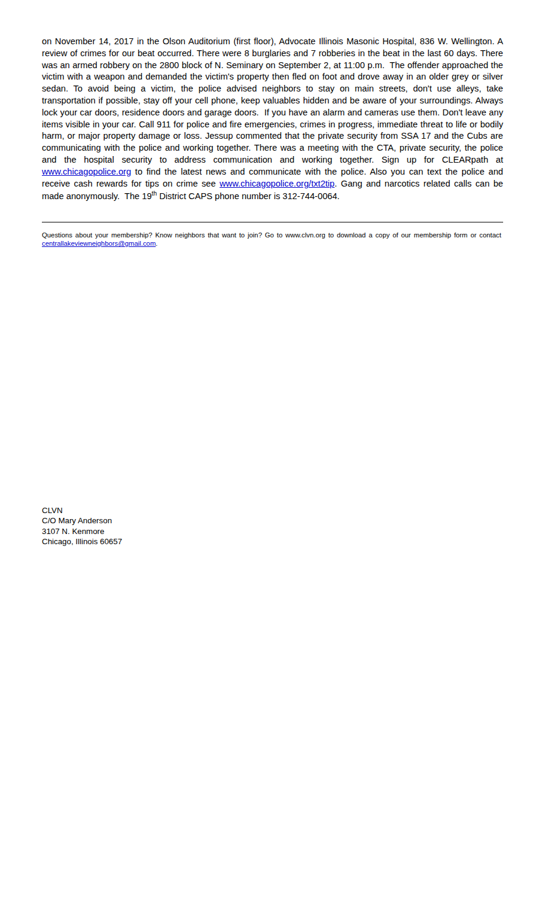on November 14, 2017 in the Olson Auditorium (first floor), Advocate Illinois Masonic Hospital, 836 W. Wellington. A review of crimes for our beat occurred. There were 8 burglaries and 7 robberies in the beat in the last 60 days. There was an armed robbery on the 2800 block of N. Seminary on September 2, at 11:00 p.m. The offender approached the victim with a weapon and demanded the victim's property then fled on foot and drove away in an older grey or silver sedan. To avoid being a victim, the police advised neighbors to stay on main streets, don't use alleys, take transportation if possible, stay off your cell phone, keep valuables hidden and be aware of your surroundings. Always lock your car doors, residence doors and garage doors. If you have an alarm and cameras use them. Don't leave any items visible in your car. Call 911 for police and fire emergencies, crimes in progress, immediate threat to life or bodily harm, or major property damage or loss. Jessup commented that the private security from SSA 17 and the Cubs are communicating with the police and working together. There was a meeting with the CTA, private security, the police and the hospital security to address communication and working together. Sign up for CLEARpath at www.chicagopolice.org to find the latest news and communicate with the police. Also you can text the police and receive cash rewards for tips on crime see www.chicagopolice.org/txt2tip. Gang and narcotics related calls can be made anonymously. The 19th District CAPS phone number is 312-744-0064.
Questions about your membership? Know neighbors that want to join? Go to www.clvn.org to download a copy of our membership form or contact centrallakeviewneighbors@gmail.com.
CLVN
C/O Mary Anderson
3107 N. Kenmore
Chicago, Illinois 60657